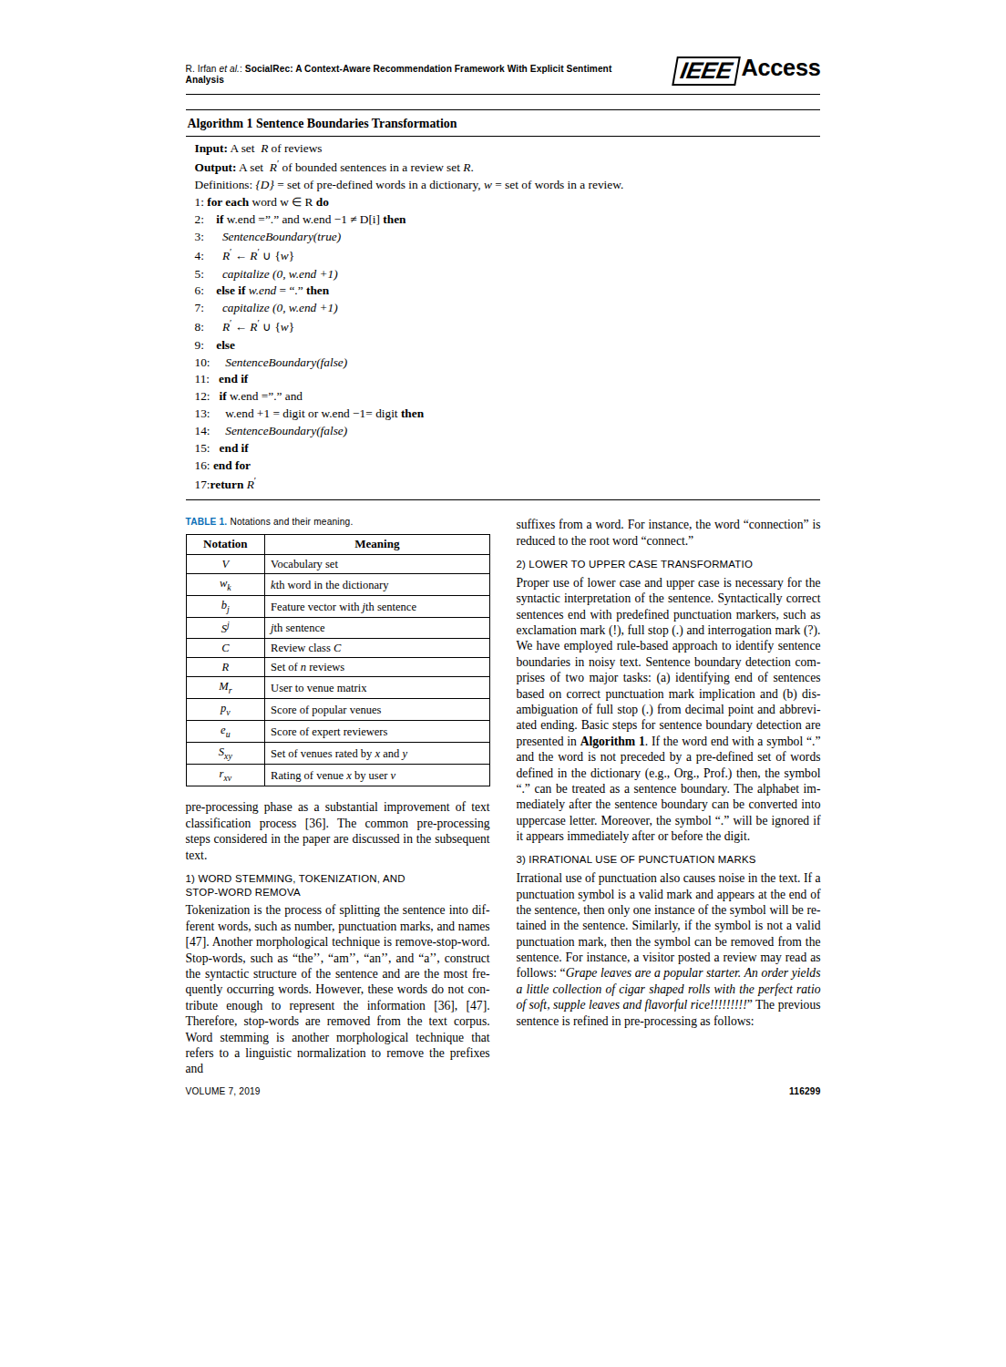R. Irfan et al.: SocialRec: A Context-Aware Recommendation Framework With Explicit Sentiment Analysis
IEEE Access
Algorithm 1 Sentence Boundaries Transformation
Input: A set R of reviews Output: A set R′ of bounded sentences in a review set R. Definitions: {D} = set of pre-defined words in a dictionary, w = set of words in a review. 1: for each word w ∈ R do 2: if w.end =”.” and w.end −1 ≠ D[i] then 3: SentenceBoundary(true) 4: R′ ← R′ ∪ {w} 5: capitalize (0, w.end +1) 6: else if w.end = “.” then 7: capitalize (0, w.end +1) 8: R′ ← R′ ∪ {w} 9: else 10: SentenceBoundary(false) 11: end if 12: if w.end =”.” and 13: w.end +1 = digit or w.end −1= digit then 14: SentenceBoundary(false) 15: end if 16: end for 17:return R′
TABLE 1. Notations and their meaning.
| Notation | Meaning |
| --- | --- |
| V | Vocabulary set |
| w k | k th word in the dictionary |
| b j | Feature vector with j th sentence |
| S j | j th sentence |
| C | Review class C |
| R | Set of n reviews |
| M r | User to venue matrix |
| p v | Score of popular venues |
| e u | Score of expert reviewers |
| S xy | Set of venues rated by x and y |
| r xv | Rating of venue x by user v |
pre-processing phase as a substantial improvement of text classification process [36]. The common pre-processing steps considered in the paper are discussed in the subsequent text.
1) WORD STEMMING, TOKENIZATION, AND
STOP-WORD REMOVA
Tokenization is the process of splitting the sentence into different words, such as number, punctuation marks, and names [47]. Another morphological technique is remove-stop-word. Stop-words, such as “the’’, “am’’, “an’’, and “a’’, construct the syntactic structure of the sentence and are the most frequently occurring words. However, these words do not contribute enough to represent the information [36], [47]. Therefore, stop-words are removed from the text corpus. Word stemming is another morphological technique that refers to a linguistic normalization to remove the prefixes and
suffixes from a word. For instance, the word “connection” is reduced to the root word “connect.”
2) LOWER TO UPPER CASE TRANSFORMATIO
Proper use of lower case and upper case is necessary for the syntactic interpretation of the sentence. Syntactically correct sentences end with predefined punctuation markers, such as exclamation mark (!), full stop (.) and interrogation mark (?). We have employed rule-based approach to identify sentence boundaries in noisy text. Sentence boundary detection comprises of two major tasks: (a) identifying end of sentences based on correct punctuation mark implication and (b) disambiguation of full stop (.) from decimal point and abbreviated ending. Basic steps for sentence boundary detection are presented in Algorithm 1. If the word end with a symbol “.” and the word is not preceded by a pre-defined set of words defined in the dictionary (e.g., Org., Prof.) then, the symbol “.” can be treated as a sentence boundary. The alphabet immediately after the sentence boundary can be converted into uppercase letter. Moreover, the symbol “.” will be ignored if it appears immediately after or before the digit.
3) IRRATIONAL USE OF PUNCTUATION MARKS
Irrational use of punctuation also causes noise in the text. If a punctuation symbol is a valid mark and appears at the end of the sentence, then only one instance of the symbol will be retained in the sentence. Similarly, if the symbol is not a valid punctuation mark, then the symbol can be removed from the sentence. For instance, a visitor posted a review may read as follows: “Grape leaves are a popular starter. An order yields a little collection of cigar shaped rolls with the perfect ratio of soft, supple leaves and flavorful rice!!!!!!!!!” The previous sentence is refined in pre-processing as follows:
VOLUME 7, 2019
116299